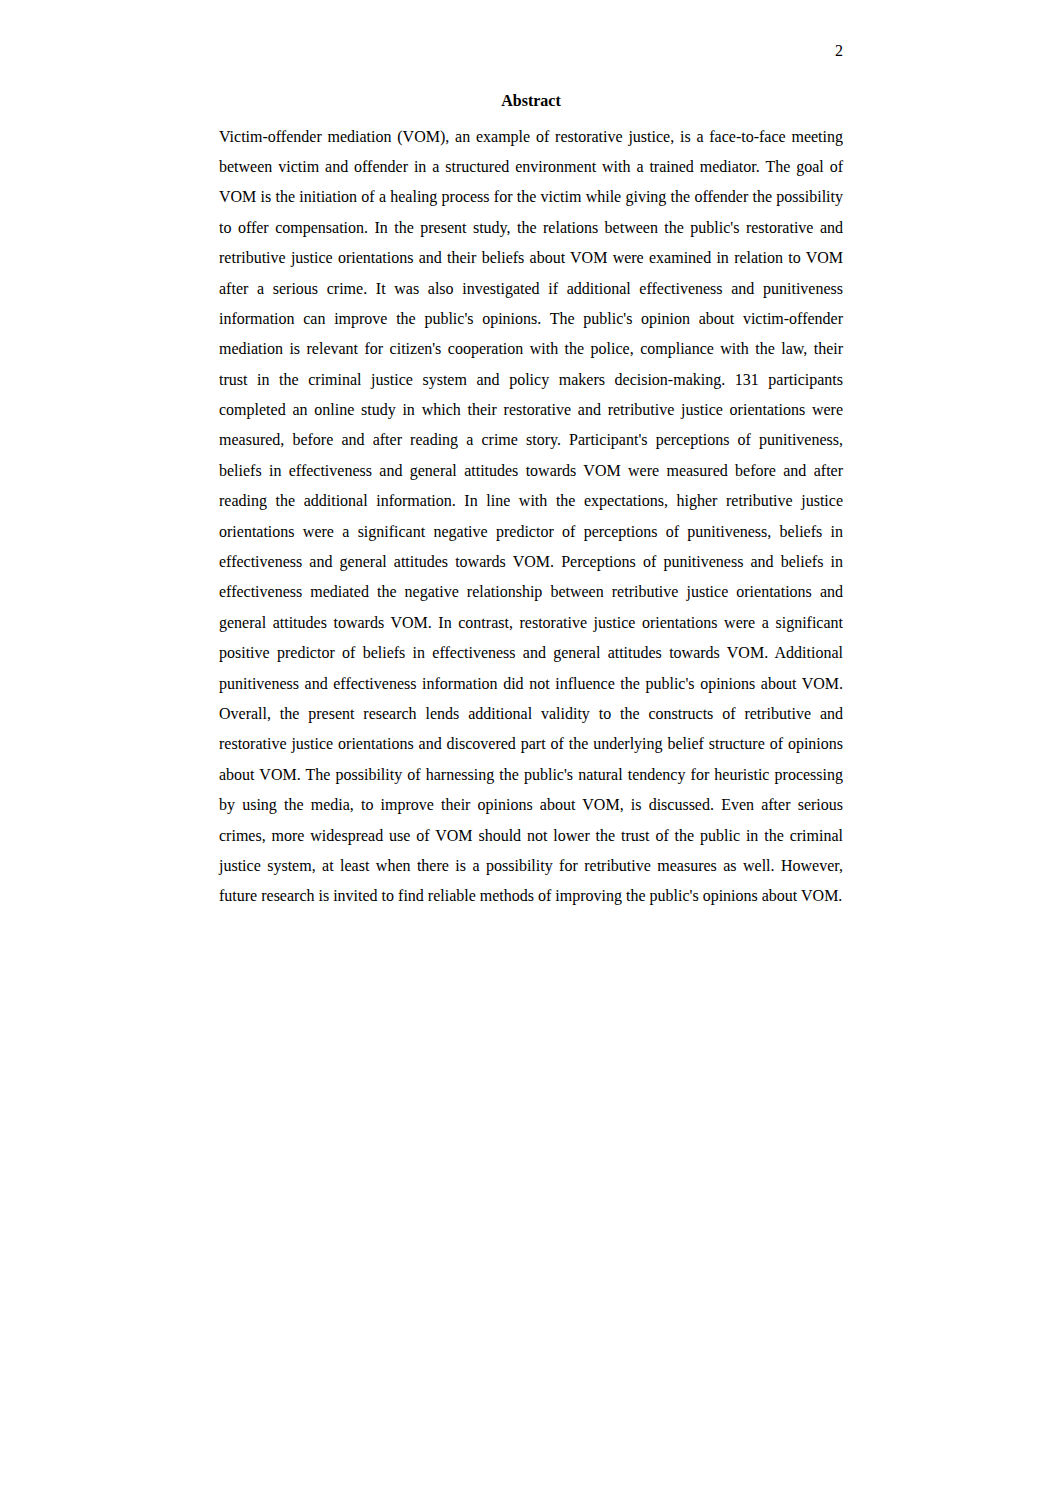2
Abstract
Victim-offender mediation (VOM), an example of restorative justice, is a face-to-face meeting between victim and offender in a structured environment with a trained mediator. The goal of VOM is the initiation of a healing process for the victim while giving the offender the possibility to offer compensation. In the present study, the relations between the public's restorative and retributive justice orientations and their beliefs about VOM were examined in relation to VOM after a serious crime. It was also investigated if additional effectiveness and punitiveness information can improve the public's opinions. The public's opinion about victim-offender mediation is relevant for citizen's cooperation with the police, compliance with the law, their trust in the criminal justice system and policy makers decision-making. 131 participants completed an online study in which their restorative and retributive justice orientations were measured, before and after reading a crime story. Participant's perceptions of punitiveness, beliefs in effectiveness and general attitudes towards VOM were measured before and after reading the additional information. In line with the expectations, higher retributive justice orientations were a significant negative predictor of perceptions of punitiveness, beliefs in effectiveness and general attitudes towards VOM. Perceptions of punitiveness and beliefs in effectiveness mediated the negative relationship between retributive justice orientations and general attitudes towards VOM. In contrast, restorative justice orientations were a significant positive predictor of beliefs in effectiveness and general attitudes towards VOM. Additional punitiveness and effectiveness information did not influence the public's opinions about VOM. Overall, the present research lends additional validity to the constructs of retributive and restorative justice orientations and discovered part of the underlying belief structure of opinions about VOM. The possibility of harnessing the public's natural tendency for heuristic processing by using the media, to improve their opinions about VOM, is discussed. Even after serious crimes, more widespread use of VOM should not lower the trust of the public in the criminal justice system, at least when there is a possibility for retributive measures as well. However, future research is invited to find reliable methods of improving the public's opinions about VOM.